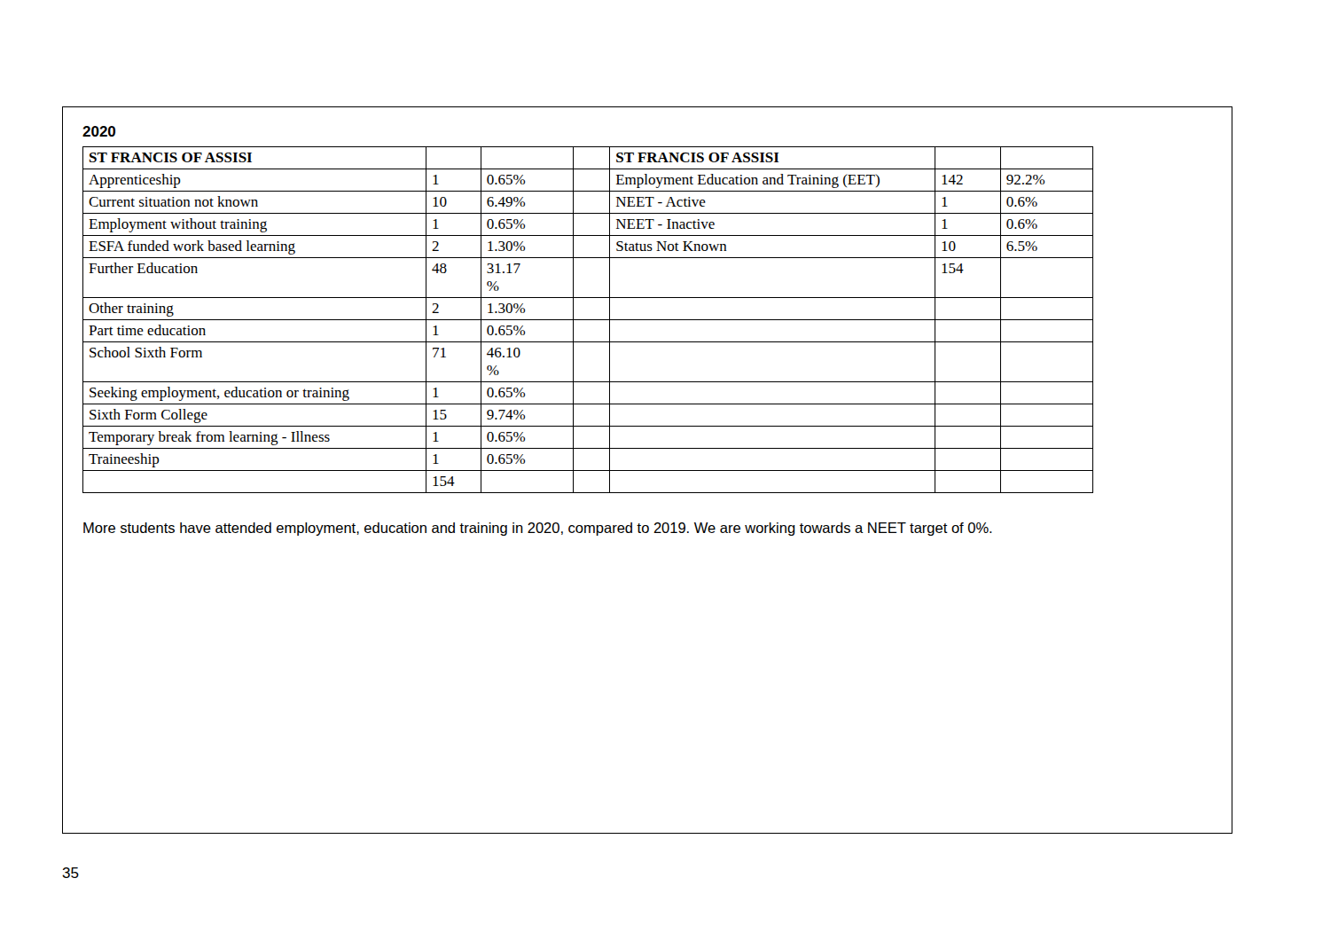2020
| ST FRANCIS OF ASSISI | | | | ST FRANCIS OF ASSISI | | |
| Apprenticeship | 1 | 0.65% | | Employment Education and Training (EET) | 142 | 92.2% |
| Current situation not known | 10 | 6.49% | | NEET - Active | 1 | 0.6% |
| Employment without training | 1 | 0.65% | | NEET - Inactive | 1 | 0.6% |
| ESFA funded work based learning | 2 | 1.30% | | Status Not Known | 10 | 6.5% |
| Further Education | 48 | 31.17 % | | | 154 | |
| Other training | 2 | 1.30% | | | | |
| Part time education | 1 | 0.65% | | | | |
| School Sixth Form | 71 | 46.10 % | | | | |
| Seeking employment, education or training | 1 | 0.65% | | | | |
| Sixth Form College | 15 | 9.74% | | | | |
| Temporary break from learning - Illness | 1 | 0.65% | | | | |
| Traineeship | 1 | 0.65% | | | | |
| | 154 | | | | | |
More students have attended employment, education and training in 2020, compared to 2019. We are working towards a NEET target of 0%.
35